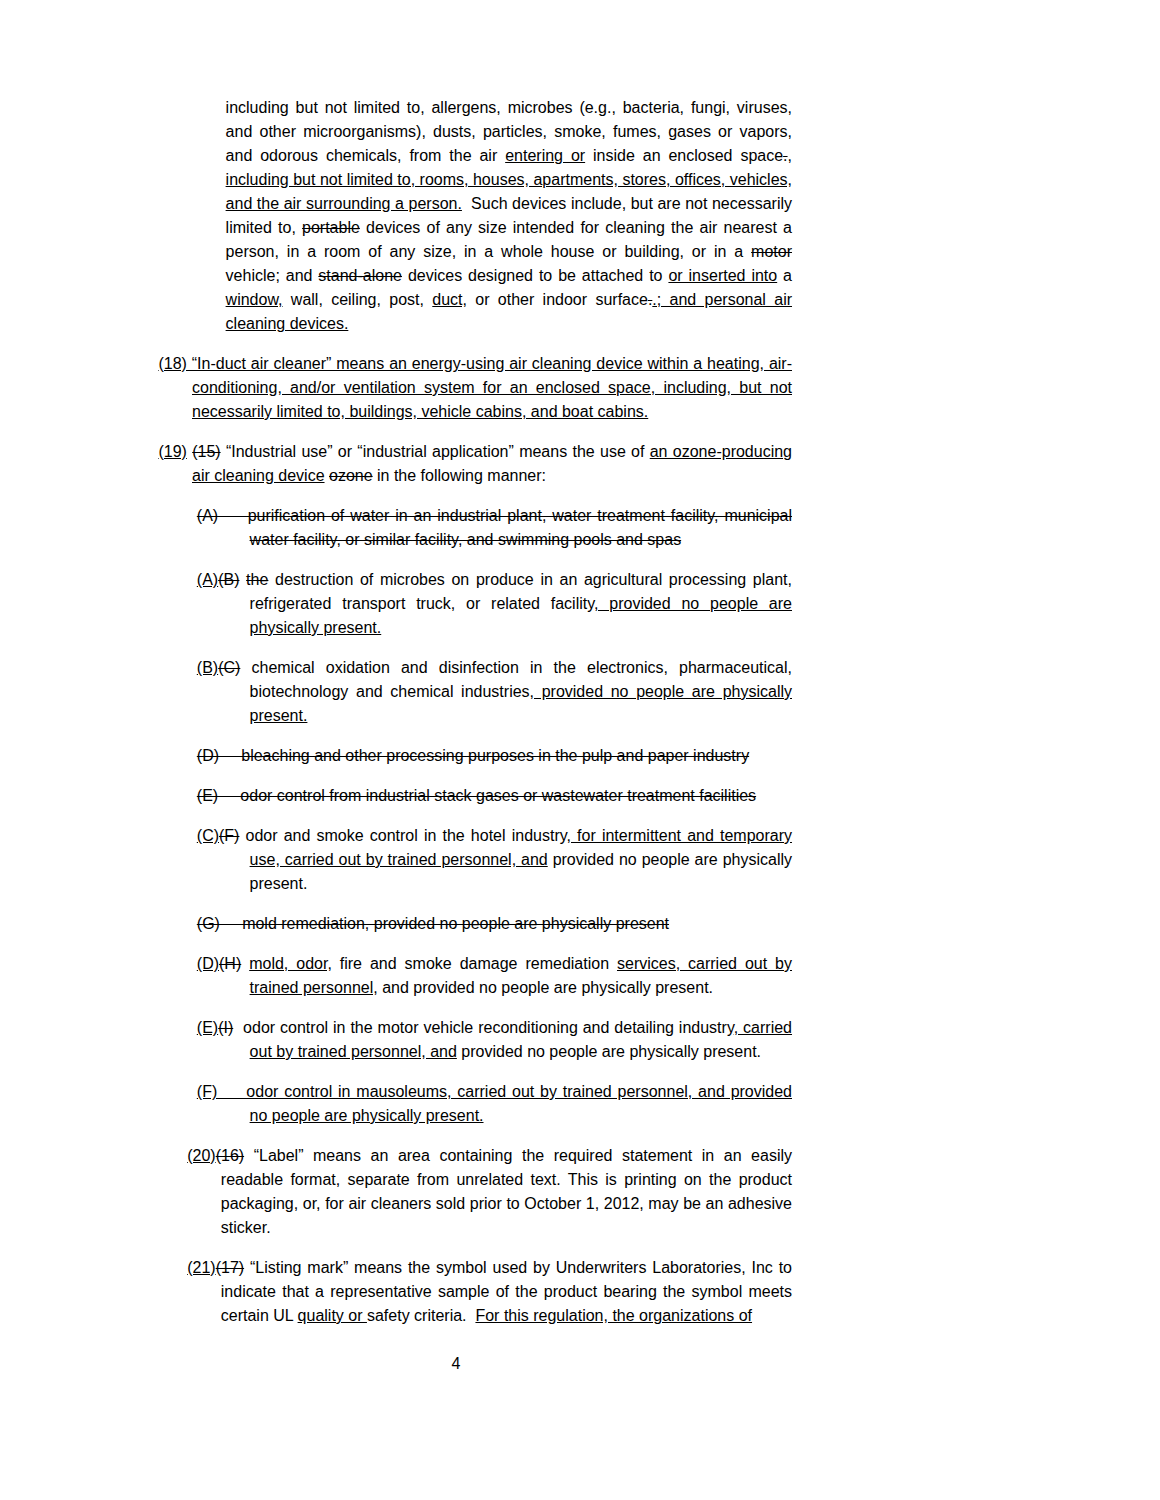including but not limited to, allergens, microbes (e.g., bacteria, fungi, viruses, and other microorganisms), dusts, particles, smoke, fumes, gases or vapors, and odorous chemicals, from the air entering or inside an enclosed space., including but not limited to, rooms, houses, apartments, stores, offices, vehicles, and the air surrounding a person. Such devices include, but are not necessarily limited to, portable devices of any size intended for cleaning the air nearest a person, in a room of any size, in a whole house or building, or in a motor vehicle; and stand-alone devices designed to be attached to or inserted into a window, wall, ceiling, post, duct, or other indoor surface..; and personal air cleaning devices.
(18) “In-duct air cleaner” means an energy-using air cleaning device within a heating, air-conditioning, and/or ventilation system for an enclosed space, including, but not necessarily limited to, buildings, vehicle cabins, and boat cabins.
(19) (15) “Industrial use” or “industrial application” means the use of an ozone-producing air cleaning device ozone in the following manner:
(A) purification of water in an industrial plant, water treatment facility, municipal water facility, or similar facility, and swimming pools and spas
(A)(B) the destruction of microbes on produce in an agricultural processing plant, refrigerated transport truck, or related facility, provided no people are physically present.
(B)(C) chemical oxidation and disinfection in the electronics, pharmaceutical, biotechnology and chemical industries, provided no people are physically present.
(D) bleaching and other processing purposes in the pulp and paper industry
(E) odor control from industrial stack gases or wastewater treatment facilities
(C)(F) odor and smoke control in the hotel industry, for intermittent and temporary use, carried out by trained personnel, and provided no people are physically present.
(G) mold remediation, provided no people are physically present
(D)(H) mold, odor, fire and smoke damage remediation services, carried out by trained personnel, and provided no people are physically present.
(E)(I) odor control in the motor vehicle reconditioning and detailing industry, carried out by trained personnel, and provided no people are physically present.
(F) odor control in mausoleums, carried out by trained personnel, and provided no people are physically present.
(20)(16) “Label” means an area containing the required statement in an easily readable format, separate from unrelated text. This is printing on the product packaging, or, for air cleaners sold prior to October 1, 2012, may be an adhesive sticker.
(21)(17) “Listing mark” means the symbol used by Underwriters Laboratories, Inc to indicate that a representative sample of the product bearing the symbol meets certain UL quality or safety criteria. For this regulation, the organizations of
4